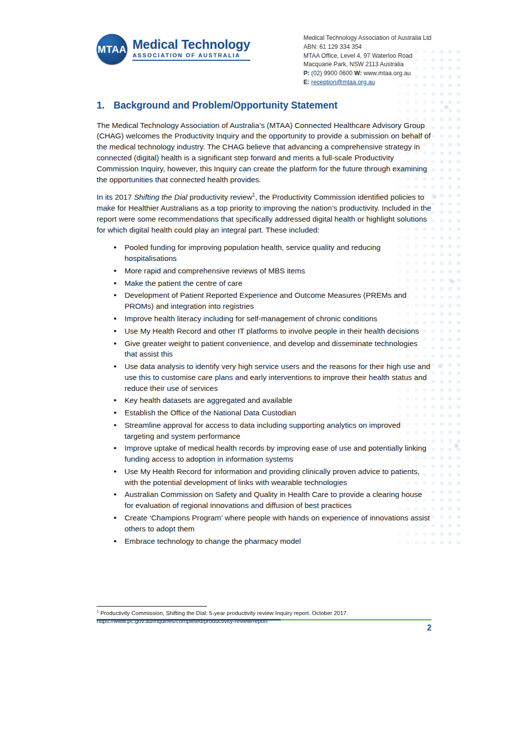MTAA
Medical Technology
ASSOCIATION OF AUSTRALIA
Medical Technology Association of Australia Ltd
ABN: 61 129 334 354
MTAA Office, Level 4, 97 Waterloo Road
Macquarie Park, NSW 2113 Australia
P: (02) 9900 0600 W: www.mtaa.org.au
E: reception@mtaa.org.au
1. Background and Problem/Opportunity Statement
The Medical Technology Association of Australia’s (MTAA) Connected Healthcare Advisory Group (CHAG) welcomes the Productivity Inquiry and the opportunity to provide a submission on behalf of the medical technology industry. The CHAG believe that advancing a comprehensive strategy in connected (digital) health is a significant step forward and merits a full-scale Productivity Commission Inquiry, however, this Inquiry can create the platform for the future through examining the opportunities that connected health provides.
In its 2017 Shifting the Dial productivity review1, the Productivity Commission identified policies to make for Healthier Australians as a top priority to improving the nation’s productivity. Included in the report were some recommendations that specifically addressed digital health or highlight solutions for which digital health could play an integral part. These included:
Pooled funding for improving population health, service quality and reducing hospitalisations
More rapid and comprehensive reviews of MBS items
Make the patient the centre of care
Development of Patient Reported Experience and Outcome Measures (PREMs and PROMs) and integration into registries
Improve health literacy including for self-management of chronic conditions
Use My Health Record and other IT platforms to involve people in their health decisions
Give greater weight to patient convenience, and develop and disseminate technologies that assist this
Use data analysis to identify very high service users and the reasons for their high use and use this to customise care plans and early interventions to improve their health status and reduce their use of services
Key health datasets are aggregated and available
Establish the Office of the National Data Custodian
Streamline approval for access to data including supporting analytics on improved targeting and system performance
Improve uptake of medical health records by improving ease of use and potentially linking funding access to adoption in information systems
Use My Health Record for information and providing clinically proven advice to patients, with the potential development of links with wearable technologies
Australian Commission on Safety and Quality in Health Care to provide a clearing house for evaluation of regional innovations and diffusion of best practices
Create ‘Champions Program’ where people with hands on experience of innovations assist others to adopt them
Embrace technology to change the pharmacy model
1 Productivity Commission, Shifting the Dial: 5-year productivity review Inquiry report. October 2017.
https://www.pc.gov.au/inquiries/completed/productivity-review/report
2